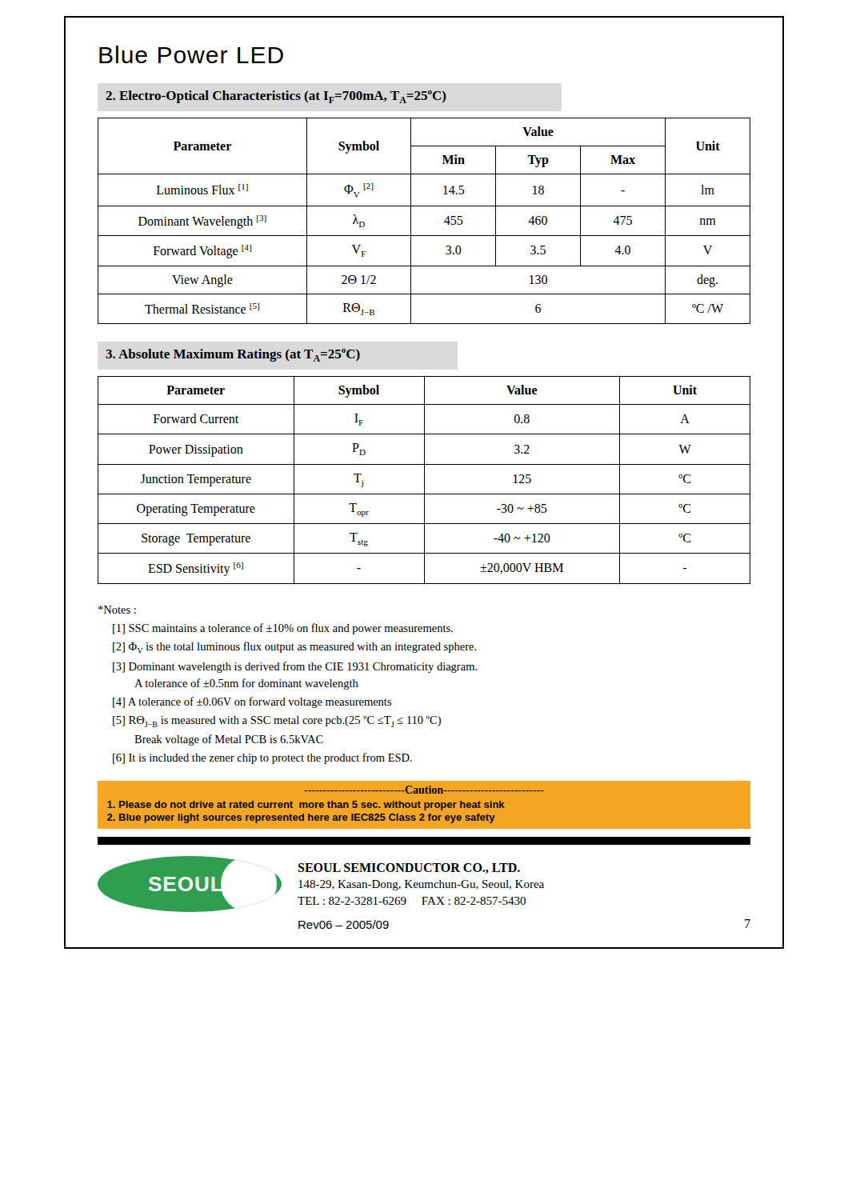Blue Power LED
2. Electro-Optical Characteristics (at IF=700mA, TA=25ºC)
| Parameter | Symbol | Value | Unit |
| --- | --- | --- | --- |
| Min | Typ | Max |
| Luminous Flux [1] | Φ V [2] | 14.5 | 18 | - | lm |
| Dominant Wavelength [3] | λ D | 455 | 460 | 475 | nm |
| Forward Voltage [4] | V F | 3.0 | 3.5 | 4.0 | V |
| View Angle | 2Θ 1/2 | 130 | deg. |
| Thermal Resistance [5] | RΘ J−B | 6 | ºC /W |
3. Absolute Maximum Ratings (at TA=25ºC)
| Parameter | Symbol | Value | Unit |
| --- | --- | --- | --- |
| Forward Current | I F | 0.8 | A |
| Power Dissipation | P D | 3.2 | W |
| Junction Temperature | T j | 125 | ºC |
| Operating Temperature | T opr | -30 ~ +85 | ºC |
| Storage Temperature | T stg | -40 ~ +120 | ºC |
| ESD Sensitivity [6] | - | ±20,000V HBM | - |
*Notes :
[1] SSC maintains a tolerance of ±10% on flux and power measurements.
[2] ΦV is the total luminous flux output as measured with an integrated sphere.
[3] Dominant wavelength is derived from the CIE 1931 Chromaticity diagram. A tolerance of ±0.5nm for dominant wavelength
[4] A tolerance of ±0.06V on forward voltage measurements
[5] RΘJ−B is measured with a SSC metal core pcb.(25 ºC ≤TJ ≤ 110 ºC) Break voltage of Metal PCB is 6.5kVAC
[6] It is included the zener chip to protect the product from ESD.
---------------------------Caution---------------------------
Please do not drive at rated current more than 5 sec. without proper heat sink
Blue power light sources represented here are IEC825 Class 2 for eye safety
SEOUL
SEOUL SEMICONDUCTOR CO., LTD.
148-29, Kasan-Dong, Keumchun-Gu, Seoul, Korea
TEL : 82-2-3281-6269 FAX : 82-2-857-5430
Rev06 – 2005/09
7